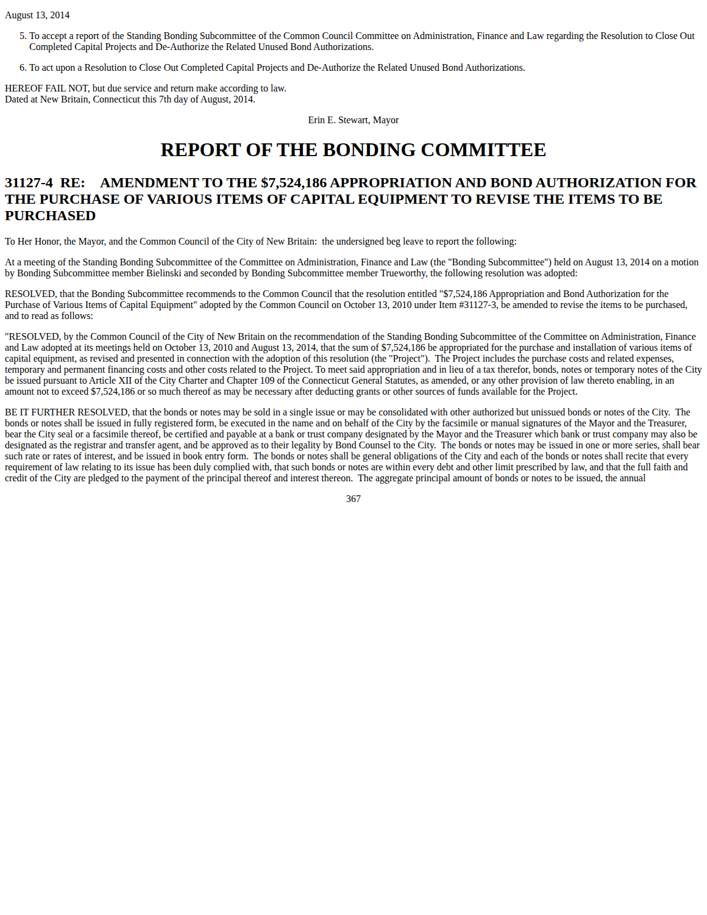August 13, 2014
To accept a report of the Standing Bonding Subcommittee of the Common Council Committee on Administration, Finance and Law regarding the Resolution to Close Out Completed Capital Projects and De-Authorize the Related Unused Bond Authorizations.
To act upon a Resolution to Close Out Completed Capital Projects and De-Authorize the Related Unused Bond Authorizations.
HEREOF FAIL NOT, but due service and return make according to law.
Dated at New Britain, Connecticut this 7th day of August, 2014.
Erin E. Stewart, Mayor
REPORT OF THE BONDING COMMITTEE
31127-4 RE: AMENDMENT TO THE $7,524,186 APPROPRIATION AND BOND AUTHORIZATION FOR THE PURCHASE OF VARIOUS ITEMS OF CAPITAL EQUIPMENT TO REVISE THE ITEMS TO BE PURCHASED
To Her Honor, the Mayor, and the Common Council of the City of New Britain: the undersigned beg leave to report the following:
At a meeting of the Standing Bonding Subcommittee of the Committee on Administration, Finance and Law (the "Bonding Subcommittee") held on August 13, 2014 on a motion by Bonding Subcommittee member Bielinski and seconded by Bonding Subcommittee member Trueworthy, the following resolution was adopted:
RESOLVED, that the Bonding Subcommittee recommends to the Common Council that the resolution entitled "$7,524,186 Appropriation and Bond Authorization for the Purchase of Various Items of Capital Equipment" adopted by the Common Council on October 13, 2010 under Item #31127-3, be amended to revise the items to be purchased, and to read as follows:
"RESOLVED, by the Common Council of the City of New Britain on the recommendation of the Standing Bonding Subcommittee of the Committee on Administration, Finance and Law adopted at its meetings held on October 13, 2010 and August 13, 2014, that the sum of $7,524,186 be appropriated for the purchase and installation of various items of capital equipment, as revised and presented in connection with the adoption of this resolution (the "Project"). The Project includes the purchase costs and related expenses, temporary and permanent financing costs and other costs related to the Project. To meet said appropriation and in lieu of a tax therefor, bonds, notes or temporary notes of the City be issued pursuant to Article XII of the City Charter and Chapter 109 of the Connecticut General Statutes, as amended, or any other provision of law thereto enabling, in an amount not to exceed $7,524,186 or so much thereof as may be necessary after deducting grants or other sources of funds available for the Project.
BE IT FURTHER RESOLVED, that the bonds or notes may be sold in a single issue or may be consolidated with other authorized but unissued bonds or notes of the City. The bonds or notes shall be issued in fully registered form, be executed in the name and on behalf of the City by the facsimile or manual signatures of the Mayor and the Treasurer, bear the City seal or a facsimile thereof, be certified and payable at a bank or trust company designated by the Mayor and the Treasurer which bank or trust company may also be designated as the registrar and transfer agent, and be approved as to their legality by Bond Counsel to the City. The bonds or notes may be issued in one or more series, shall bear such rate or rates of interest, and be issued in book entry form. The bonds or notes shall be general obligations of the City and each of the bonds or notes shall recite that every requirement of law relating to its issue has been duly complied with, that such bonds or notes are within every debt and other limit prescribed by law, and that the full faith and credit of the City are pledged to the payment of the principal thereof and interest thereon. The aggregate principal amount of bonds or notes to be issued, the annual
367